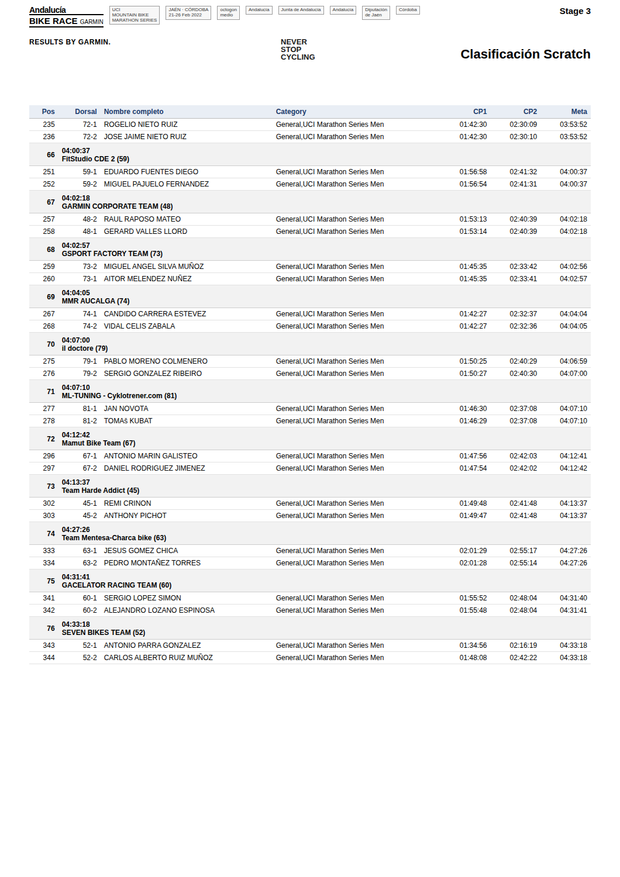Andalucía
BIKE RACE GARMIN
UCI
MOUNTAIN BIKE
MARATHON SERIES
JAÉN · CÓRDOBA
21-26 Feb 2022
octogon
medio
Andalucía
Junta de Andalucía
Andalucía
Diputación
de Jaén
Córdoba
Stage 3
RESULTS BY GARMIN.
NEVER STOP CYCLING
Clasificación Scratch
| Pos | Dorsal | Nombre completo | Category | CP1 | CP2 | Meta |
| --- | --- | --- | --- | --- | --- | --- |
| 235 | 72-1 | ROGELIO NIETO RUIZ | General,UCI Marathon Series Men | 01:42:30 | 02:30:09 | 03:53:52 |
| 236 | 72-2 | JOSE JAIME NIETO RUIZ | General,UCI Marathon Series Men | 01:42:30 | 02:30:10 | 03:53:52 |
| 66 | 04:00:37 FitStudio CDE 2 (59) |
| 251 | 59-1 | EDUARDO FUENTES DIEGO | General,UCI Marathon Series Men | 01:56:58 | 02:41:32 | 04:00:37 |
| 252 | 59-2 | MIGUEL PAJUELO FERNANDEZ | General,UCI Marathon Series Men | 01:56:54 | 02:41:31 | 04:00:37 |
| 67 | 04:02:18 GARMIN CORPORATE TEAM (48) |
| 257 | 48-2 | RAUL RAPOSO MATEO | General,UCI Marathon Series Men | 01:53:13 | 02:40:39 | 04:02:18 |
| 258 | 48-1 | GERARD VALLES LLORD | General,UCI Marathon Series Men | 01:53:14 | 02:40:39 | 04:02:18 |
| 68 | 04:02:57 GSPORT FACTORY TEAM (73) |
| 259 | 73-2 | MIGUEL ANGEL SILVA MUÑOZ | General,UCI Marathon Series Men | 01:45:35 | 02:33:42 | 04:02:56 |
| 260 | 73-1 | AITOR MELENDEZ NUÑEZ | General,UCI Marathon Series Men | 01:45:35 | 02:33:41 | 04:02:57 |
| 69 | 04:04:05 MMR AUCALGA (74) |
| 267 | 74-1 | CANDIDO CARRERA ESTEVEZ | General,UCI Marathon Series Men | 01:42:27 | 02:32:37 | 04:04:04 |
| 268 | 74-2 | VIDAL CELIS ZABALA | General,UCI Marathon Series Men | 01:42:27 | 02:32:36 | 04:04:05 |
| 70 | 04:07:00 il doctore (79) |
| 275 | 79-1 | PABLO MORENO COLMENERO | General,UCI Marathon Series Men | 01:50:25 | 02:40:29 | 04:06:59 |
| 276 | 79-2 | SERGIO GONZALEZ RIBEIRO | General,UCI Marathon Series Men | 01:50:27 | 02:40:30 | 04:07:00 |
| 71 | 04:07:10 ML-TUNING - Cyklotrener.com (81) |
| 277 | 81-1 | JAN NOVOTA | General,UCI Marathon Series Men | 01:46:30 | 02:37:08 | 04:07:10 |
| 278 | 81-2 | TOMAš KUBAT | General,UCI Marathon Series Men | 01:46:29 | 02:37:08 | 04:07:10 |
| 72 | 04:12:42 Mamut Bike Team (67) |
| 296 | 67-1 | ANTONIO MARIN GALISTEO | General,UCI Marathon Series Men | 01:47:56 | 02:42:03 | 04:12:41 |
| 297 | 67-2 | DANIEL RODRIGUEZ JIMENEZ | General,UCI Marathon Series Men | 01:47:54 | 02:42:02 | 04:12:42 |
| 73 | 04:13:37 Team Harde Addict (45) |
| 302 | 45-1 | REMI CRINON | General,UCI Marathon Series Men | 01:49:48 | 02:41:48 | 04:13:37 |
| 303 | 45-2 | ANTHONY PICHOT | General,UCI Marathon Series Men | 01:49:47 | 02:41:48 | 04:13:37 |
| 74 | 04:27:26 Team Mentesa-Charca bike (63) |
| 333 | 63-1 | JESUS GOMEZ CHICA | General,UCI Marathon Series Men | 02:01:29 | 02:55:17 | 04:27:26 |
| 334 | 63-2 | PEDRO MONTAÑEZ TORRES | General,UCI Marathon Series Men | 02:01:28 | 02:55:14 | 04:27:26 |
| 75 | 04:31:41 GACELATOR RACING TEAM (60) |
| 341 | 60-1 | SERGIO LOPEZ SIMON | General,UCI Marathon Series Men | 01:55:52 | 02:48:04 | 04:31:40 |
| 342 | 60-2 | ALEJANDRO LOZANO ESPINOSA | General,UCI Marathon Series Men | 01:55:48 | 02:48:04 | 04:31:41 |
| 76 | 04:33:18 SEVEN BIKES TEAM (52) |
| 343 | 52-1 | ANTONIO PARRA GONZALEZ | General,UCI Marathon Series Men | 01:34:56 | 02:16:19 | 04:33:18 |
| 344 | 52-2 | CARLOS ALBERTO RUIZ MUÑOZ | General,UCI Marathon Series Men | 01:48:08 | 02:42:22 | 04:33:18 |